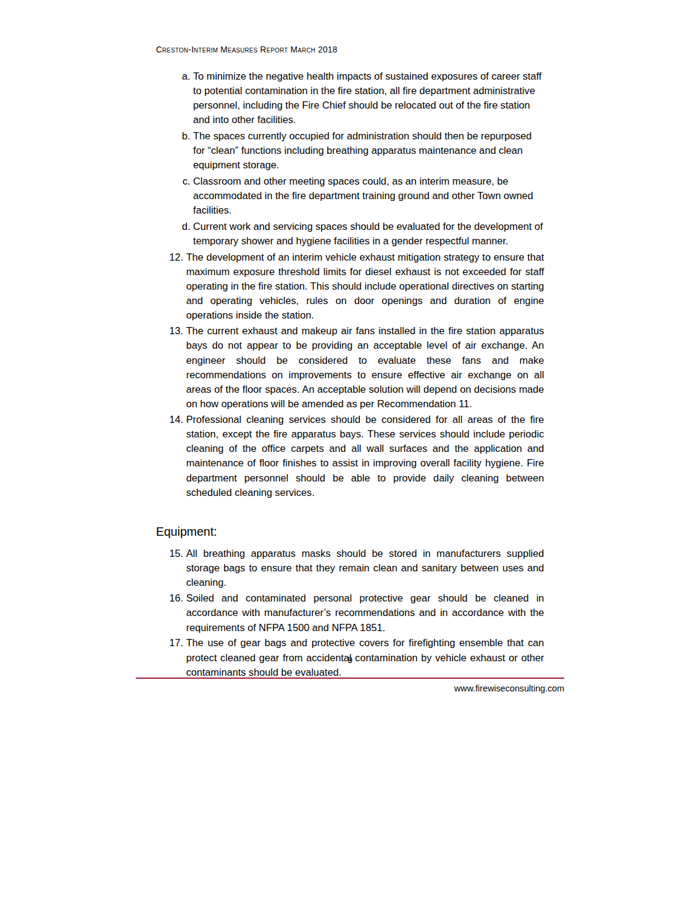Creston-Interim Measures Report March 2018
To minimize the negative health impacts of sustained exposures of career staff to potential contamination in the fire station, all fire department administrative personnel, including the Fire Chief should be relocated out of the fire station and into other facilities.
The spaces currently occupied for administration should then be repurposed for “clean” functions including breathing apparatus maintenance and clean equipment storage.
Classroom and other meeting spaces could, as an interim measure, be accommodated in the fire department training ground and other Town owned facilities.
Current work and servicing spaces should be evaluated for the development of temporary shower and hygiene facilities in a gender respectful manner.
The development of an interim vehicle exhaust mitigation strategy to ensure that maximum exposure threshold limits for diesel exhaust is not exceeded for staff operating in the fire station. This should include operational directives on starting and operating vehicles, rules on door openings and duration of engine operations inside the station.
The current exhaust and makeup air fans installed in the fire station apparatus bays do not appear to be providing an acceptable level of air exchange. An engineer should be considered to evaluate these fans and make recommendations on improvements to ensure effective air exchange on all areas of the floor spaces. An acceptable solution will depend on decisions made on how operations will be amended as per Recommendation 11.
Professional cleaning services should be considered for all areas of the fire station, except the fire apparatus bays. These services should include periodic cleaning of the office carpets and all wall surfaces and the application and maintenance of floor finishes to assist in improving overall facility hygiene. Fire department personnel should be able to provide daily cleaning between scheduled cleaning services.
Equipment:
All breathing apparatus masks should be stored in manufacturers supplied storage bags to ensure that they remain clean and sanitary between uses and cleaning.
Soiled and contaminated personal protective gear should be cleaned in accordance with manufacturer’s recommendations and in accordance with the requirements of NFPA 1500 and NFPA 1851.
The use of gear bags and protective covers for firefighting ensemble that can protect cleaned gear from accidental contamination by vehicle exhaust or other contaminants should be evaluated.
9
www.firewiseconsulting.com